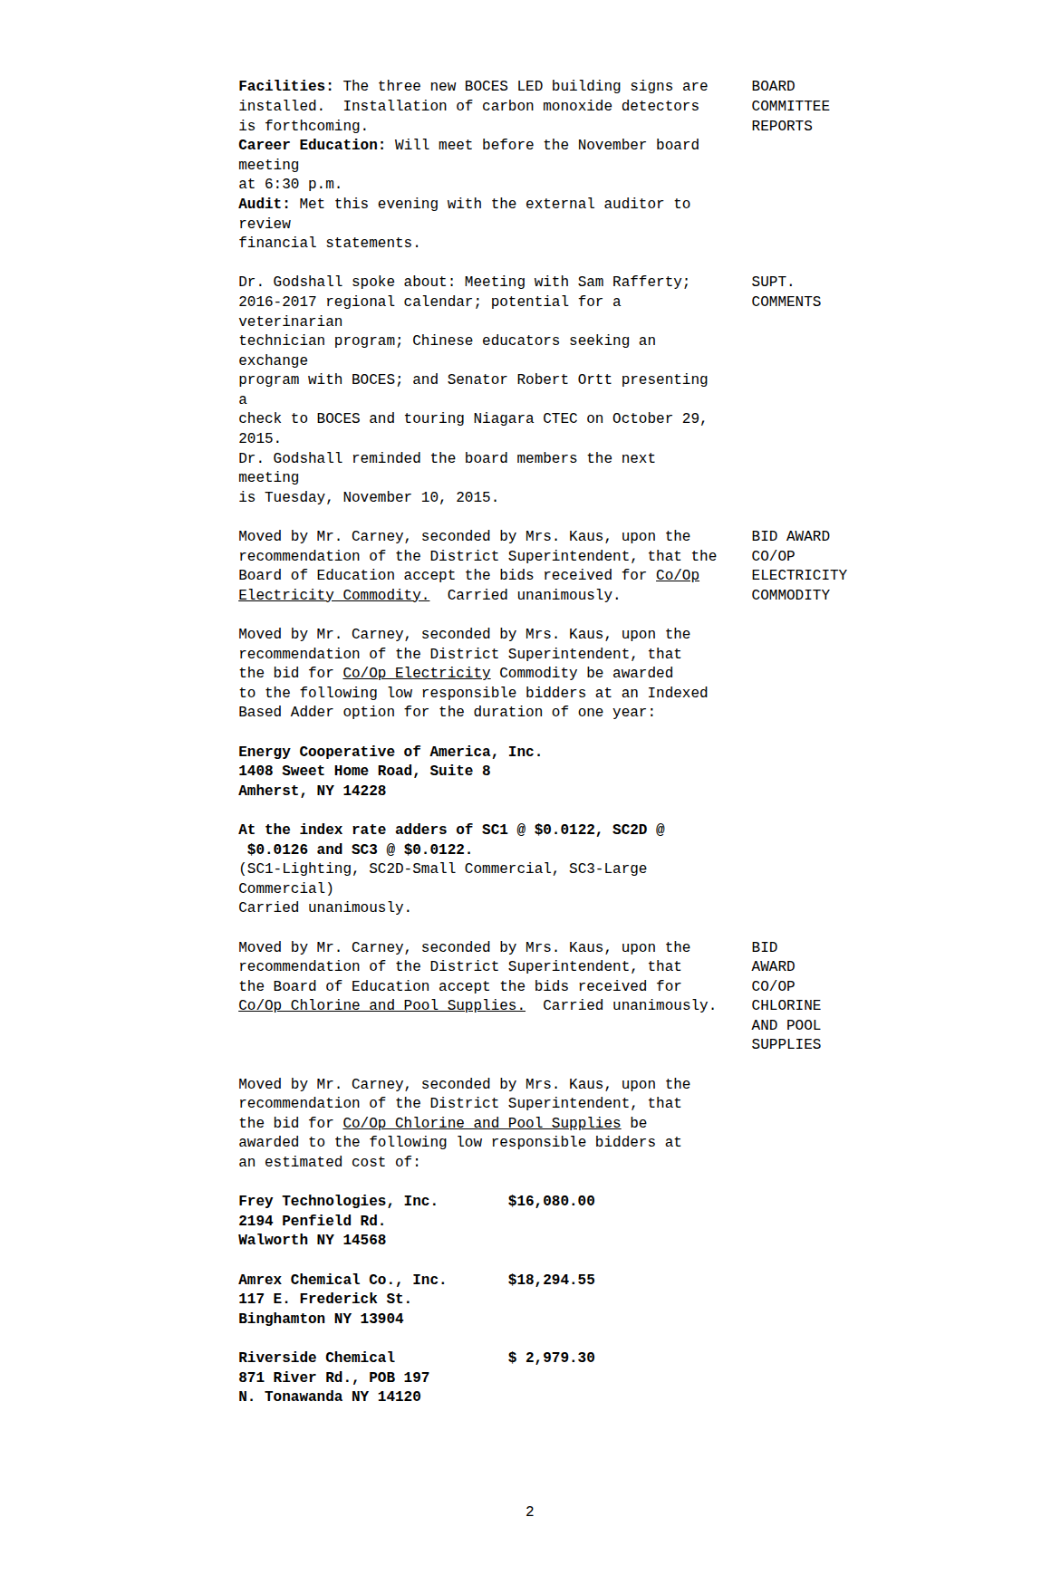Facilities: The three new BOCES LED building signs are installed. Installation of carbon monoxide detectors is forthcoming. Career Education: Will meet before the November board meeting at 6:30 p.m. Audit: Met this evening with the external auditor to review financial statements.
BOARD COMMITTEE REPORTS
Dr. Godshall spoke about: Meeting with Sam Rafferty; 2016-2017 regional calendar; potential for a veterinarian technician program; Chinese educators seeking an exchange program with BOCES; and Senator Robert Ortt presenting a check to BOCES and touring Niagara CTEC on October 29, 2015. Dr. Godshall reminded the board members the next meeting is Tuesday, November 10, 2015.
SUPT. COMMENTS
Moved by Mr. Carney, seconded by Mrs. Kaus, upon the recommendation of the District Superintendent, that the Board of Education accept the bids received for Co/Op Electricity Commodity. Carried unanimously.
BID AWARD CO/OP ELECTRICITY COMMODITY
Moved by Mr. Carney, seconded by Mrs. Kaus, upon the recommendation of the District Superintendent, that the bid for Co/Op Electricity Commodity be awarded to the following low responsible bidders at an Indexed Based Adder option for the duration of one year:
Energy Cooperative of America, Inc. 1408 Sweet Home Road, Suite 8 Amherst, NY 14228
At the index rate adders of SC1 @ $0.0122, SC2D @ $0.0126 and SC3 @ $0.0122. (SC1-Lighting, SC2D-Small Commercial, SC3-Large Commercial) Carried unanimously.
Moved by Mr. Carney, seconded by Mrs. Kaus, upon the recommendation of the District Superintendent, that the Board of Education accept the bids received for Co/Op Chlorine and Pool Supplies. Carried unanimously.
BID AWARD CO/OP CHLORINE AND POOL SUPPLIES
Moved by Mr. Carney, seconded by Mrs. Kaus, upon the recommendation of the District Superintendent, that the bid for Co/Op Chlorine and Pool Supplies be awarded to the following low responsible bidders at an estimated cost of:
Frey Technologies, Inc.$16,080.00 2194 Penfield Rd. Walworth NY 14568
Amrex Chemical Co., Inc.$18,294.55 117 E. Frederick St. Binghamton NY 13904
Riverside Chemical$ 2,979.30 871 River Rd., POB 197 N. Tonawanda NY 14120
2